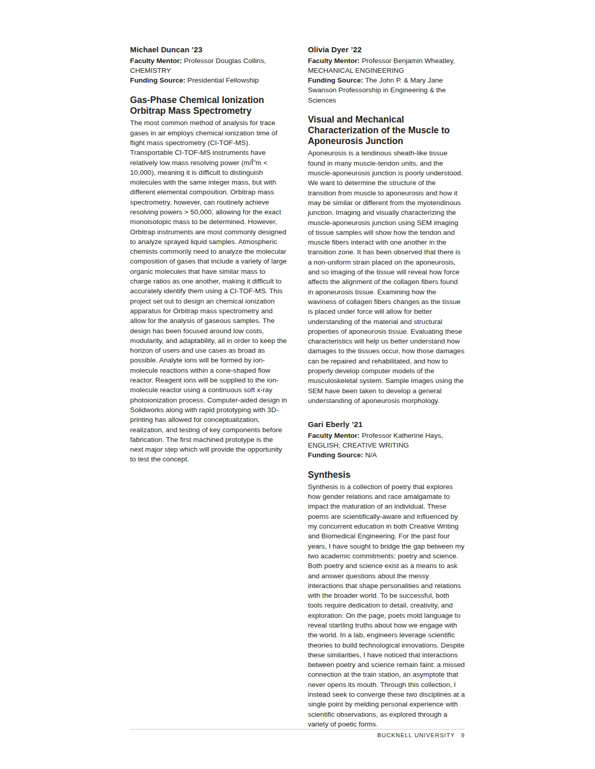Michael Duncan ’23
Faculty Mentor: Professor Douglas Collins, CHEMISTRY
Funding Source: Presidential Fellowship
Gas-Phase Chemical Ionization Orbitrap Mass Spectrometry
The most common method of analysis for trace gases in air employs chemical ionization time of flight mass spectrometry (CI-TOF-MS). Transportable CI-TOF-MS instruments have relatively low mass resolving power (m/Î”m < 10,000), meaning it is difficult to distinguish molecules with the same integer mass, but with different elemental composition. Orbitrap mass spectrometry, however, can routinely achieve resolving powers > 50,000, allowing for the exact monoisotopic mass to be determined. However, Orbitrap instruments are most commonly designed to analyze sprayed liquid samples. Atmospheric chemists commonly need to analyze the molecular composition of gases that include a variety of large organic molecules that have similar mass to charge ratios as one another, making it difficult to accurately identify them using a CI-TOF-MS. This project set out to design an chemical ionization apparatus for Orbitrap mass spectrometry and allow for the analysis of gaseous samples. The design has been focused around low costs, modularity, and adaptability, all in order to keep the horizon of users and use cases as broad as possible. Analyte ions will be formed by ion-molecule reactions within a cone-shaped flow reactor. Reagent ions will be supplied to the ion-molecule reactor using a continuous soft x-ray photoionization process. Computer-aided design in Solidworks along with rapid prototyping with 3D-printing has allowed for conceptualization, realization, and testing of key components before fabrication. The first machined prototype is the next major step which will provide the opportunity to test the concept.
Olivia Dyer ’22
Faculty Mentor: Professor Benjamin Wheatley, MECHANICAL ENGINEERING
Funding Source: The John P. & Mary Jane Swanson Professorship in Engineering & the Sciences
Visual and Mechanical Characterization of the Muscle to Aponeurosis Junction
Aponeurosis is a tendinous sheath-like tissue found in many muscle-tendon units, and the muscle-aponeurosis junction is poorly understood. We want to determine the structure of the transition from muscle to aponeurosis and how it may be similar or different from the myotendinous junction. Imaging and visually characterizing the muscle-aponeurosis junction using SEM imaging of tissue samples will show how the tendon and muscle fibers interact with one another in the transition zone. It has been observed that there is a non-uniform strain placed on the aponeurosis, and so imaging of the tissue will reveal how force affects the alignment of the collagen fibers found in aponeurosis tissue. Examining how the waviness of collagen fibers changes as the tissue is placed under force will allow for better understanding of the material and structural properties of aponeurosis tissue. Evaluating these characteristics will help us better understand how damages to the tissues occur, how those damages can be repaired and rehabilitated, and how to properly develop computer models of the musculoskeletal system. Sample images using the SEM have been taken to develop a general understanding of aponeurosis morphology.
Gari Eberly ’21
Faculty Mentor: Professor Katherine Hays, ENGLISH; CREATIVE WRITING
Funding Source: N/A
Synthesis
Synthesis is a collection of poetry that explores how gender relations and race amalgamate to impact the maturation of an individual. These poems are scientifically-aware and influenced by my concurrent education in both Creative Writing and Biomedical Engineering. For the past four years, I have sought to bridge the gap between my two academic commitments: poetry and science. Both poetry and science exist as a means to ask and answer questions about the messy interactions that shape personalities and relations with the broader world. To be successful, both tools require dedication to detail, creativity, and exploration. On the page, poets mold language to reveal startling truths about how we engage with the world. In a lab, engineers leverage scientific theories to build technological innovations. Despite these similarities, I have noticed that interactions between poetry and science remain faint: a missed connection at the train station, an asymptote that never opens its mouth. Through this collection, I instead seek to converge these two disciplines at a single point by melding personal experience with scientific observations, as explored through a variety of poetic forms.
BUCKNELL UNIVERSITY 9